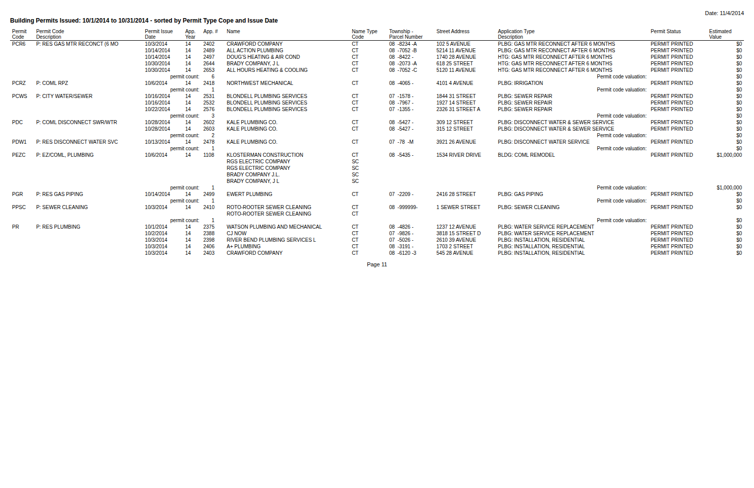Date: 11/4/2014
Building Permits Issued: 10/1/2014 to 10/31/2014 - sorted by Permit Type Cope and Issue Date
| Permit Code | Permit Code Description | Permit Issue Date | App. Year | App. # | Name | Name Type Code | Township - Parcel Number | Street Address | Application Type Description | Permit Status | Estimated Value |
| --- | --- | --- | --- | --- | --- | --- | --- | --- | --- | --- | --- |
| PCR6 | P: RES GAS MTR RECONCT (6 MO | 10/3/2014 | 14 | 2402 | CRAWFORD COMPANY | CT | 08 -8234 -A | 102 5 AVENUE | PLBG: GAS MTR RECONNECT AFTER 6 MONTHS | PERMIT PRINTED | $0 |
| | | 10/14/2014 | 14 | 2489 | ALL ACTION PLUMBING | CT | 08 -7052 -B | 5214 11 AVENUE | PLBG: GAS MTR RECONNECT AFTER 6 MONTHS | PERMIT PRINTED | $0 |
| | | 10/14/2014 | 14 | 2497 | DOUG'S HEATING & AIR COND | CT | 08 -8422 - | 1740 28 AVENUE | HTG: GAS MTR RECONNECT AFTER 6 MONTHS | PERMIT PRINTED | $0 |
| | | 10/30/2014 | 14 | 2644 | BRADY COMPANY, J L | CT | 08 -2073 -A | 618 25 STREET | HTG: GAS MTR RECONNECT AFTER 6 MONTHS | PERMIT PRINTED | $0 |
| | | 10/30/2014 | 14 | 2653 | ALL HOURS HEATING & COOLING | CT | 08 -7052 -C | 5120 11 AVENUE | HTG: GAS MTR RECONNECT AFTER 6 MONTHS | PERMIT PRINTED | $0 |
| permit count: | 6 | Permit code valuation: | | $0 |
| PCRZ | P: COML RPZ | 10/6/2014 | 14 | 2418 | NORTHWEST MECHANICAL | CT | 08 -4065 - | 4101 4 AVENUE | PLBG: IRRIGATION | PERMIT PRINTED | $0 |
| permit count: | 1 | Permit code valuation: | | $0 |
| PCWS | P: CITY WATER/SEWER | 10/16/2014 | 14 | 2531 | BLONDELL PLUMBING SERVICES | CT | 07 -1578 - | 1844 31 STREET | PLBG: SEWER REPAIR | PERMIT PRINTED | $0 |
| | | 10/16/2014 | 14 | 2532 | BLONDELL PLUMBING SERVICES | CT | 08 -7967 - | 1927 14 STREET | PLBG: SEWER REPAIR | PERMIT PRINTED | $0 |
| | | 10/22/2014 | 14 | 2576 | BLONDELL PLUMBING SERVICES | CT | 07 -1355 - | 2326 31 STREET A | PLBG: SEWER REPAIR | PERMIT PRINTED | $0 |
| permit count: | 3 | Permit code valuation: | | $0 |
| PDC | P: COML DISCONNECT SWR/WTR | 10/28/2014 | 14 | 2602 | KALE PLUMBING CO. | CT | 08 -5427 - | 309 12 STREET | PLBG: DISCONNECT WATER & SEWER SERVICE | PERMIT PRINTED | $0 |
| | | 10/28/2014 | 14 | 2603 | KALE PLUMBING CO. | CT | 08 -5427 - | 315 12 STREET | PLBG: DISCONNECT WATER & SEWER SERVICE | PERMIT PRINTED | $0 |
| permit count: | 2 | Permit code valuation: | | $0 |
| PDW1 | P: RES DISCONNECT WATER SVC | 10/13/2014 | 14 | 2478 | KALE PLUMBING CO. | CT | 07 -78 -M | 3921 26 AVENUE | PLBG: DISCONNECT WATER SERVICE | PERMIT PRINTED | $0 |
| permit count: | 1 | Permit code valuation: | | $0 |
| PEZC | P: EZ/COML, PLUMBING | 10/6/2014 | 14 | 1108 | KLOSTERMAN CONSTRUCTION | CT | 08 -5435 - | 1534 RIVER DRIVE | BLDG: COML REMODEL | PERMIT PRINTED | $1,000,000 |
| | | | | | RGS ELECTRIC COMPANY | SC | | | | | |
| | | | | | RGS ELECTRIC COMPANY | SC | | | | | |
| | | | | | BRADY COMPANY J.L. | SC | | | | | |
| | | | | | BRADY COMPANY, J L | SC | | | | | |
| permit count: | 1 | Permit code valuation: | | $1,000,000 |
| PGR | P: RES GAS PIPING | 10/14/2014 | 14 | 2499 | EWERT PLUMBING | CT | 07 -2209 - | 2416 28 STREET | PLBG: GAS PIPING | PERMIT PRINTED | $0 |
| permit count: | 1 | Permit code valuation: | | $0 |
| PPSC | P: SEWER CLEANING | 10/3/2014 | 14 | 2410 | ROTO-ROOTER SEWER CLEANING | CT | 08 -999999- | 1 SEWER STREET | PLBG: SEWER CLEANING | PERMIT PRINTED | $0 |
| | | | | | ROTO-ROOTER SEWER CLEANING | CT | | | | | |
| permit count: | 1 | Permit code valuation: | | $0 |
| PR | P: RES PLUMBING | 10/1/2014 | 14 | 2375 | WATSON PLUMBING AND MECHANICAL | CT | 08 -4826 - | 1237 12 AVENUE | PLBG: WATER SERVICE REPLACEMENT | PERMIT PRINTED | $0 |
| | | 10/2/2014 | 14 | 2388 | CJ NOW | CT | 07 -9826 - | 3818 15 STREET D | PLBG: WATER SERVICE REPLACEMENT | PERMIT PRINTED | $0 |
| | | 10/3/2014 | 14 | 2398 | RIVER BEND PLUMBING SERVICES L | CT | 07 -5026 - | 2610 39 AVENUE | PLBG: INSTALLATION, RESIDENTIAL | PERMIT PRINTED | $0 |
| | | 10/3/2014 | 14 | 2406 | A+ PLUMBING | CT | 08 -3191 - | 1703 2 STREET | PLBG: INSTALLATION, RESIDENTIAL | PERMIT PRINTED | $0 |
| | | 10/3/2014 | 14 | 2403 | CRAWFORD COMPANY | CT | 08 -6120 -3 | 545 28 AVENUE | PLBG: INSTALLATION, RESIDENTIAL | PERMIT PRINTED | $0 |
Page 11